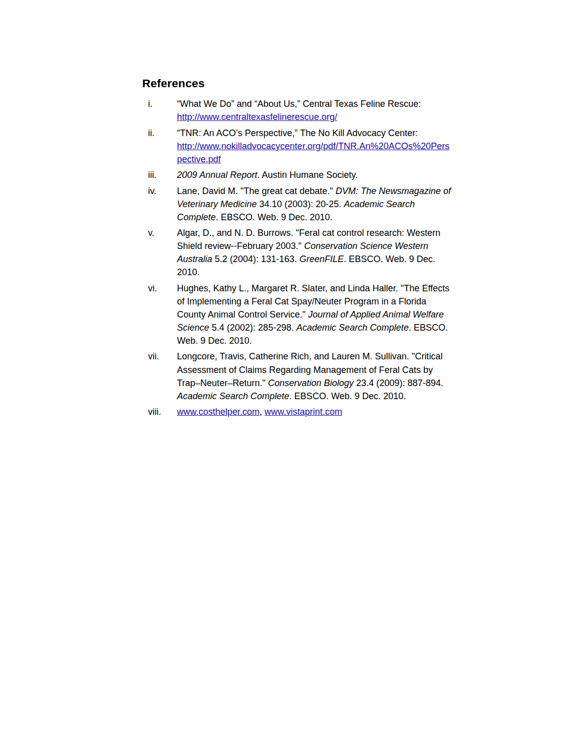References
i. “What We Do” and “About Us,” Central Texas Feline Rescue:
http://www.centraltexasfelinerescue.org/
ii. “TNR: An ACO’s Perspective,” The No Kill Advocacy Center:
http://www.nokilladvocacycenter.org/pdf/TNR.An%20ACOs%20Perspective.pdf
iii. 2009 Annual Report. Austin Humane Society.
iv. Lane, David M. "The great cat debate." DVM: The Newsmagazine of Veterinary Medicine 34.10 (2003): 20-25. Academic Search Complete. EBSCO. Web. 9 Dec. 2010.
v. Algar, D., and N. D. Burrows. "Feral cat control research: Western Shield review--February 2003." Conservation Science Western Australia 5.2 (2004): 131-163. GreenFILE. EBSCO. Web. 9 Dec. 2010.
vi. Hughes, Kathy L., Margaret R. Slater, and Linda Haller. "The Effects of Implementing a Feral Cat Spay/Neuter Program in a Florida County Animal Control Service." Journal of Applied Animal Welfare Science 5.4 (2002): 285-298. Academic Search Complete. EBSCO. Web. 9 Dec. 2010.
vii. Longcore, Travis, Catherine Rich, and Lauren M. Sullivan. "Critical Assessment of Claims Regarding Management of Feral Cats by Trap–Neuter–Return." Conservation Biology 23.4 (2009): 887-894. Academic Search Complete. EBSCO. Web. 9 Dec. 2010.
viii. www.costhelper.com, www.vistaprint.com